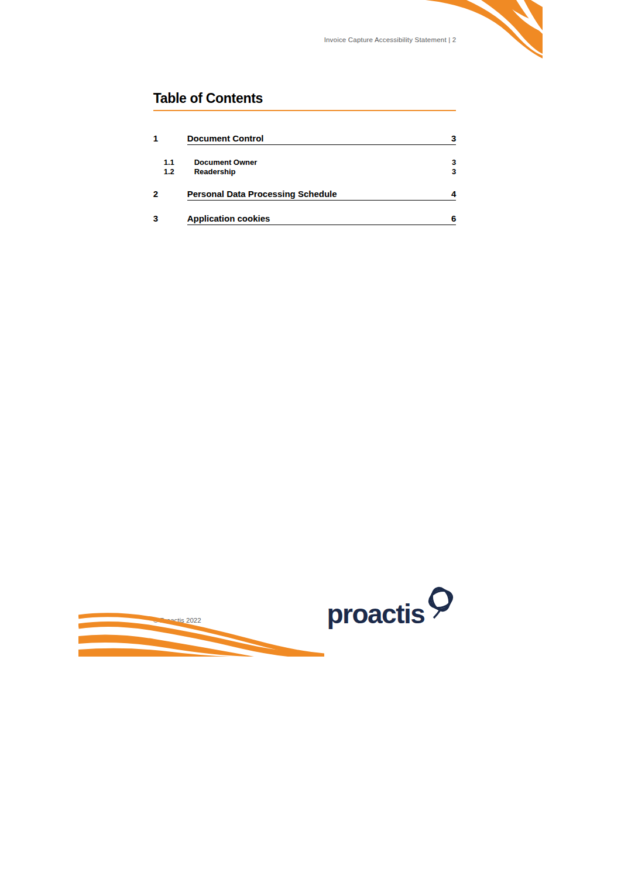Invoice Capture Accessibility Statement | 2
Table of Contents
1 Document Control 3
1.1 Document Owner 3
1.2 Readership 3
2 Personal Data Processing Schedule 4
3 Application cookies 6
© Proactis 2022
proactis